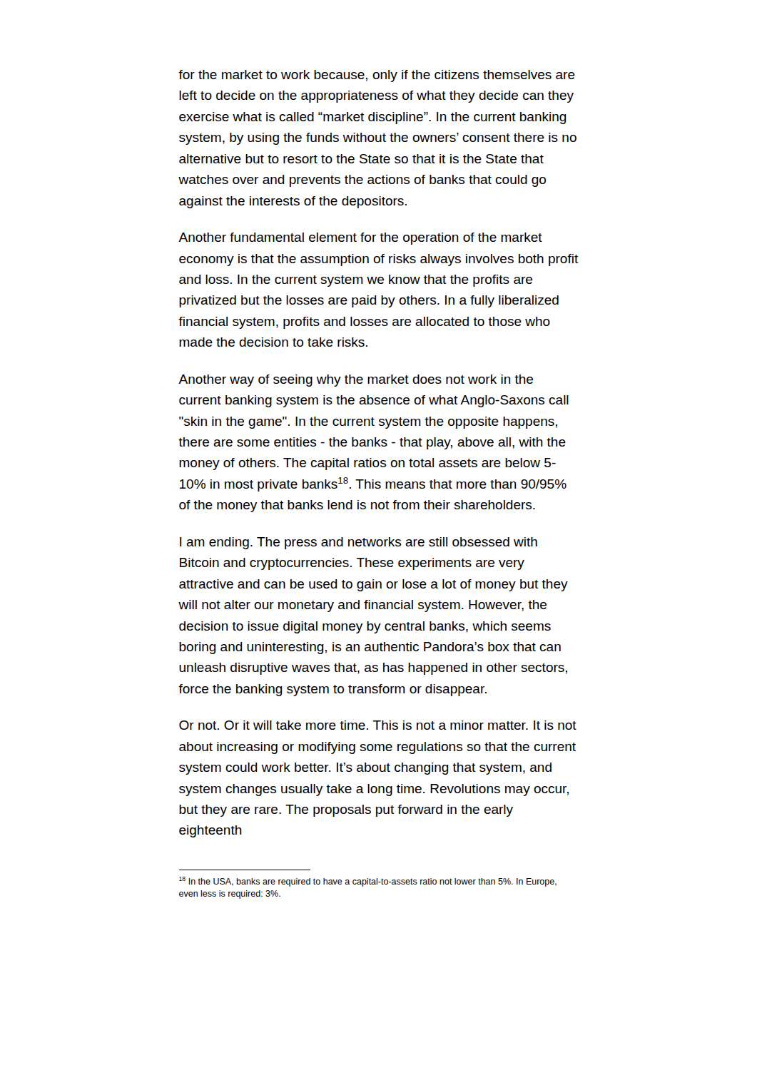for the market to work because, only if the citizens themselves are left to decide on the appropriateness of what they decide can they exercise what is called “market discipline”. In the current banking system, by using the funds without the owners’ consent there is no alternative but to resort to the State so that it is the State that watches over and prevents the actions of banks that could go against the interests of the depositors.
Another fundamental element for the operation of the market economy is that the assumption of risks always involves both profit and loss. In the current system we know that the profits are privatized but the losses are paid by others. In a fully liberalized financial system, profits and losses are allocated to those who made the decision to take risks.
Another way of seeing why the market does not work in the current banking system is the absence of what Anglo-Saxons call "skin in the game". In the current system the opposite happens, there are some entities - the banks - that play, above all, with the money of others. The capital ratios on total assets are below 5-10% in most private banks18. This means that more than 90/95% of the money that banks lend is not from their shareholders.
I am ending. The press and networks are still obsessed with Bitcoin and cryptocurrencies. These experiments are very attractive and can be used to gain or lose a lot of money but they will not alter our monetary and financial system. However, the decision to issue digital money by central banks, which seems boring and uninteresting, is an authentic Pandora’s box that can unleash disruptive waves that, as has happened in other sectors, force the banking system to transform or disappear.
Or not. Or it will take more time. This is not a minor matter. It is not about increasing or modifying some regulations so that the current system could work better. It’s about changing that system, and system changes usually take a long time. Revolutions may occur, but they are rare. The proposals put forward in the early eighteenth
18 In the USA, banks are required to have a capital-to-assets ratio not lower than 5%. In Europe, even less is required: 3%.